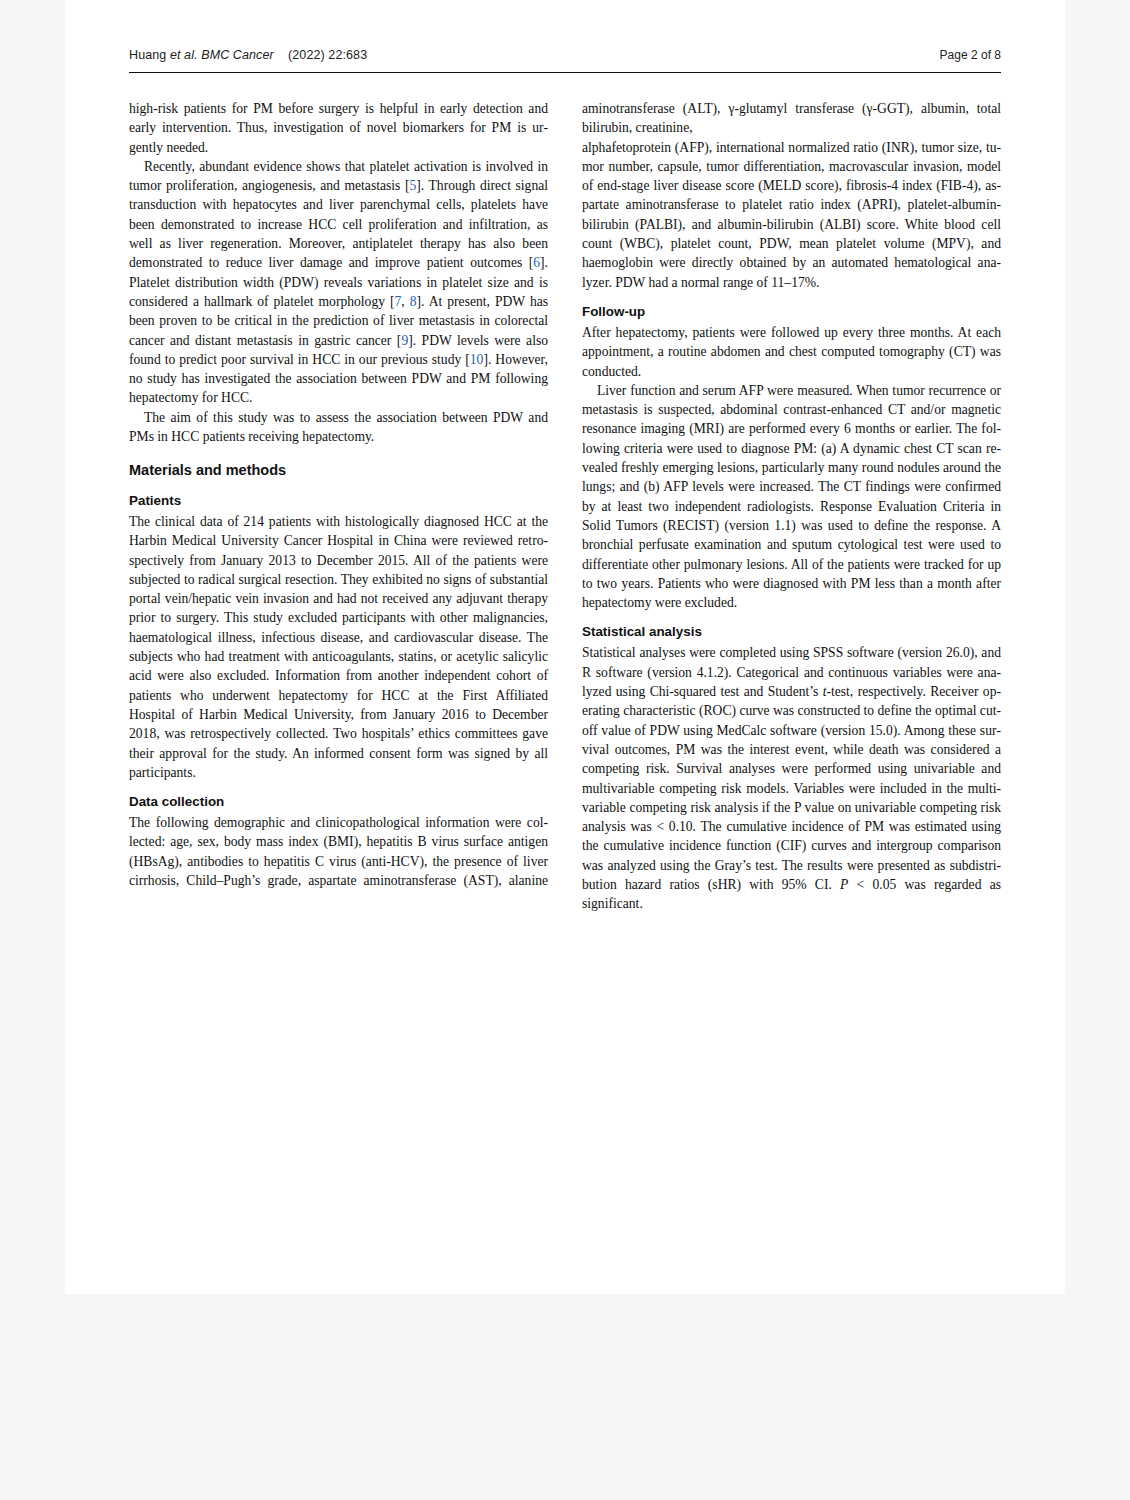Huang et al. BMC Cancer (2022) 22:683
Page 2 of 8
high-risk patients for PM before surgery is helpful in early detection and early intervention. Thus, investigation of novel biomarkers for PM is urgently needed.
Recently, abundant evidence shows that platelet activation is involved in tumor proliferation, angiogenesis, and metastasis [5]. Through direct signal transduction with hepatocytes and liver parenchymal cells, platelets have been demonstrated to increase HCC cell proliferation and infiltration, as well as liver regeneration. Moreover, antiplatelet therapy has also been demonstrated to reduce liver damage and improve patient outcomes [6]. Platelet distribution width (PDW) reveals variations in platelet size and is considered a hallmark of platelet morphology [7, 8]. At present, PDW has been proven to be critical in the prediction of liver metastasis in colorectal cancer and distant metastasis in gastric cancer [9]. PDW levels were also found to predict poor survival in HCC in our previous study [10]. However, no study has investigated the association between PDW and PM following hepatectomy for HCC.
The aim of this study was to assess the association between PDW and PMs in HCC patients receiving hepatectomy.
Materials and methods
Patients
The clinical data of 214 patients with histologically diagnosed HCC at the Harbin Medical University Cancer Hospital in China were reviewed retrospectively from January 2013 to December 2015. All of the patients were subjected to radical surgical resection. They exhibited no signs of substantial portal vein/hepatic vein invasion and had not received any adjuvant therapy prior to surgery. This study excluded participants with other malignancies, haematological illness, infectious disease, and cardiovascular disease. The subjects who had treatment with anticoagulants, statins, or acetylic salicylic acid were also excluded. Information from another independent cohort of patients who underwent hepatectomy for HCC at the First Affiliated Hospital of Harbin Medical University, from January 2016 to December 2018, was retrospectively collected. Two hospitals’ ethics committees gave their approval for the study. An informed consent form was signed by all participants.
Data collection
The following demographic and clinicopathological information were collected: age, sex, body mass index (BMI), hepatitis B virus surface antigen (HBsAg), antibodies to hepatitis C virus (anti-HCV), the presence of liver cirrhosis, Child–Pugh’s grade, aspartate aminotransferase (AST), alanine aminotransferase (ALT), γ-glutamyl transferase (γ-GGT), albumin, total bilirubin, creatinine,
alphafetoprotein (AFP), international normalized ratio (INR), tumor size, tumor number, capsule, tumor differentiation, macrovascular invasion, model of end-stage liver disease score (MELD score), fibrosis-4 index (FIB-4), aspartate aminotransferase to platelet ratio index (APRI), platelet-albumin-bilirubin (PALBI), and albumin-bilirubin (ALBI) score. White blood cell count (WBC), platelet count, PDW, mean platelet volume (MPV), and haemoglobin were directly obtained by an automated hematological analyzer. PDW had a normal range of 11–17%.
Follow-up
After hepatectomy, patients were followed up every three months. At each appointment, a routine abdomen and chest computed tomography (CT) was conducted.
Liver function and serum AFP were measured. When tumor recurrence or metastasis is suspected, abdominal contrast-enhanced CT and/or magnetic resonance imaging (MRI) are performed every 6 months or earlier. The following criteria were used to diagnose PM: (a) A dynamic chest CT scan revealed freshly emerging lesions, particularly many round nodules around the lungs; and (b) AFP levels were increased. The CT findings were confirmed by at least two independent radiologists. Response Evaluation Criteria in Solid Tumors (RECIST) (version 1.1) was used to define the response. A bronchial perfusate examination and sputum cytological test were used to differentiate other pulmonary lesions. All of the patients were tracked for up to two years. Patients who were diagnosed with PM less than a month after hepatectomy were excluded.
Statistical analysis
Statistical analyses were completed using SPSS software (version 26.0), and R software (version 4.1.2). Categorical and continuous variables were analyzed using Chi-squared test and Student’s t-test, respectively. Receiver operating characteristic (ROC) curve was constructed to define the optimal cut-off value of PDW using MedCalc software (version 15.0). Among these survival outcomes, PM was the interest event, while death was considered a competing risk. Survival analyses were performed using univariable and multivariable competing risk models. Variables were included in the multivariable competing risk analysis if the P value on univariable competing risk analysis was < 0.10. The cumulative incidence of PM was estimated using the cumulative incidence function (CIF) curves and intergroup comparison was analyzed using the Gray’s test. The results were presented as subdistribution hazard ratios (sHR) with 95% CI. P < 0.05 was regarded as significant.